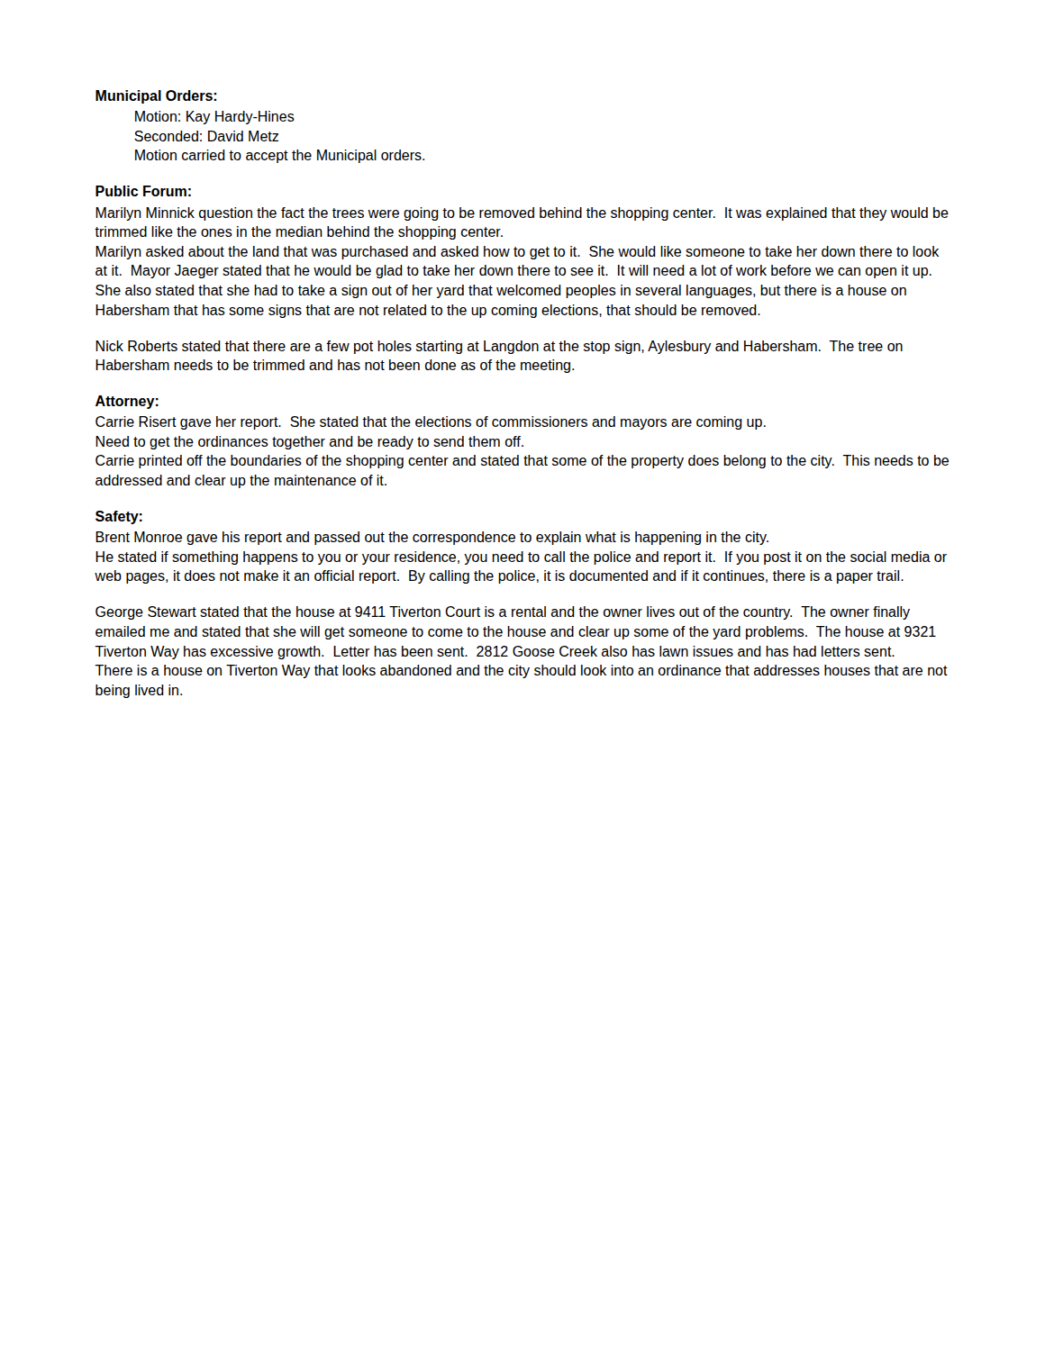Municipal Orders:
Motion: Kay Hardy-Hines
Seconded: David Metz
Motion carried to accept the Municipal orders.
Public Forum:
Marilyn Minnick question the fact the trees were going to be removed behind the shopping center. It was explained that they would be trimmed like the ones in the median behind the shopping center.
Marilyn asked about the land that was purchased and asked how to get to it. She would like someone to take her down there to look at it. Mayor Jaeger stated that he would be glad to take her down there to see it. It will need a lot of work before we can open it up.
She also stated that she had to take a sign out of her yard that welcomed peoples in several languages, but there is a house on Habersham that has some signs that are not related to the up coming elections, that should be removed.
Nick Roberts stated that there are a few pot holes starting at Langdon at the stop sign, Aylesbury and Habersham. The tree on Habersham needs to be trimmed and has not been done as of the meeting.
Attorney:
Carrie Risert gave her report. She stated that the elections of commissioners and mayors are coming up.
Need to get the ordinances together and be ready to send them off.
Carrie printed off the boundaries of the shopping center and stated that some of the property does belong to the city. This needs to be addressed and clear up the maintenance of it.
Safety:
Brent Monroe gave his report and passed out the correspondence to explain what is happening in the city.
He stated if something happens to you or your residence, you need to call the police and report it. If you post it on the social media or web pages, it does not make it an official report. By calling the police, it is documented and if it continues, there is a paper trail.
George Stewart stated that the house at 9411 Tiverton Court is a rental and the owner lives out of the country. The owner finally emailed me and stated that she will get someone to come to the house and clear up some of the yard problems. The house at 9321 Tiverton Way has excessive growth. Letter has been sent. 2812 Goose Creek also has lawn issues and has had letters sent.
There is a house on Tiverton Way that looks abandoned and the city should look into an ordinance that addresses houses that are not being lived in.